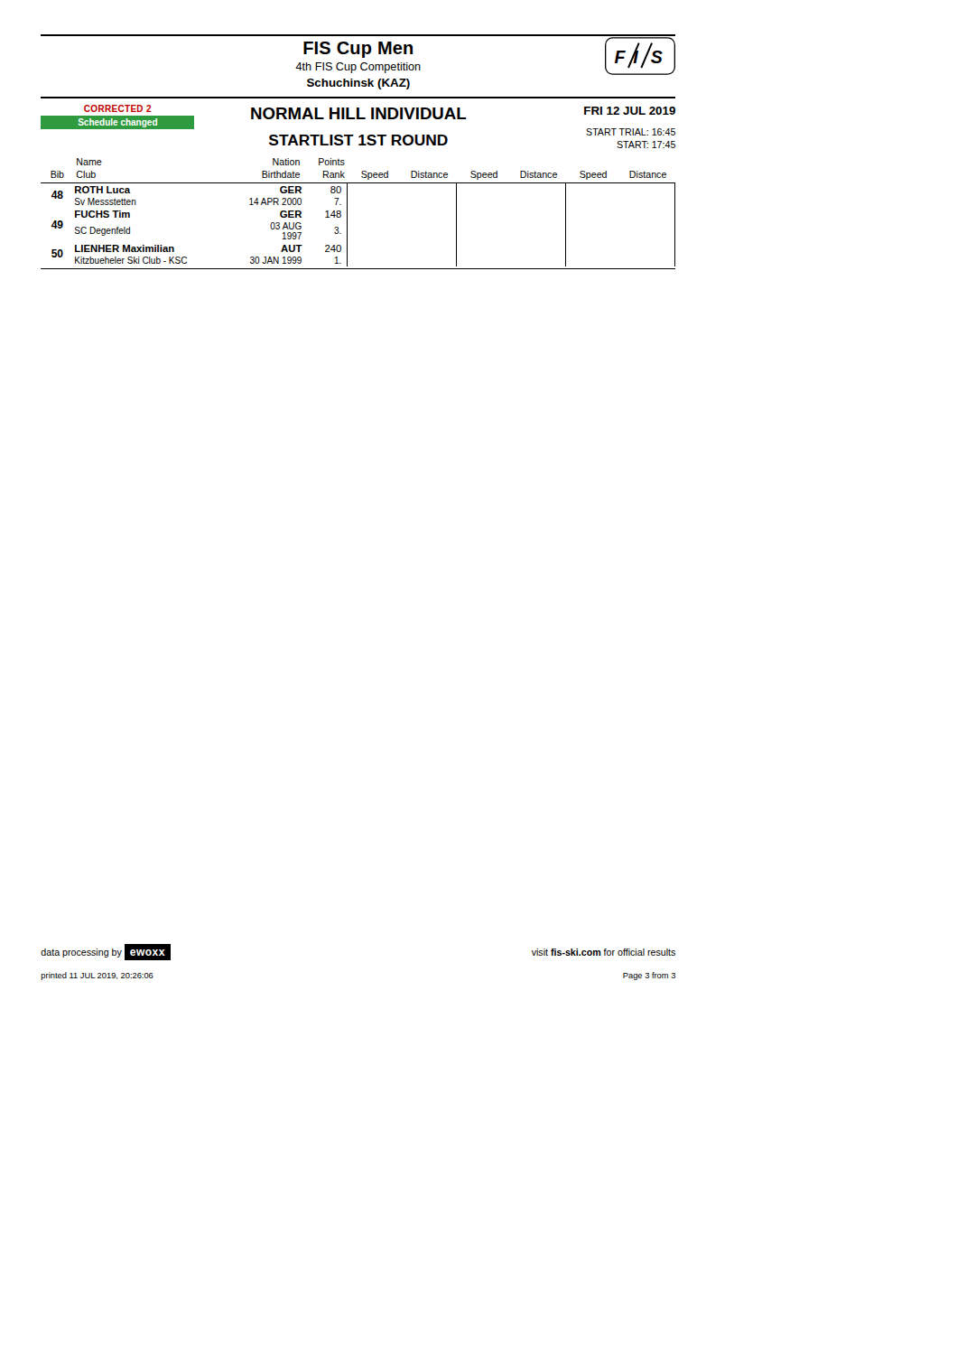F I S
FIS Cup Men
4th FIS Cup Competition
Schuchinsk (KAZ)
CORRECTED 2
Schedule changed
NORMAL HILL INDIVIDUAL
STARTLIST 1ST ROUND
FRI 12 JUL 2019
START TRIAL: 16:45
START: 17:45
| | Name | Nation | Points | | | | | | |
| --- | --- | --- | --- | --- | --- | --- | --- | --- | --- |
| Bib | Club | Birthdate | Rank | Speed | Distance | Speed | Distance | Speed | Distance |
| 48 | ROTH Luca | GER | 80 | | | | | | |
| Sv Messstetten | 14 APR 2000 | 7. | | | | | | |
| 49 | FUCHS Tim | GER | 148 | | | | | | |
| SC Degenfeld | 03 AUG 1997 | 3. | | | | | | |
| 50 | LIENHER Maximilian | AUT | 240 | | | | | | |
| Kitzbueheler Ski Club - KSC | 30 JAN 1999 | 1. | | | | | | |
data processing by ewoxx
visit fis-ski.com for official results
printed 11 JUL 2019, 20:26:06
Page 3 from 3